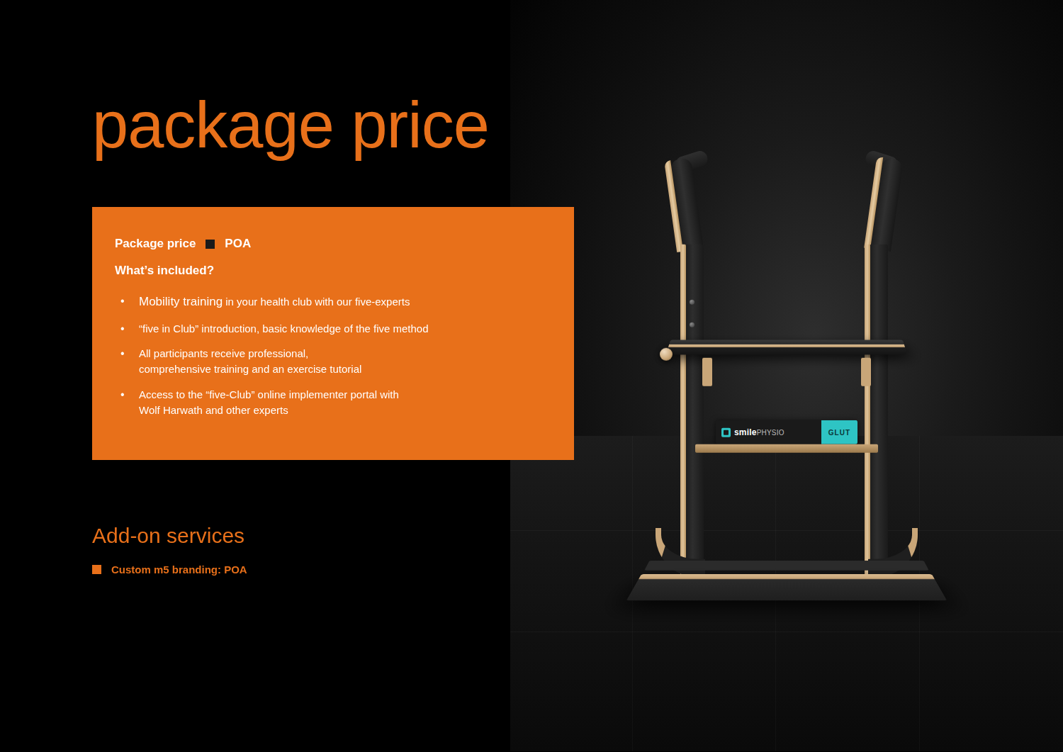smilePHYSIO
GLUT
package price
Package price POA
What’s included?
Mobility training in your health club with our five-experts
“five in Club” introduction, basic knowledge of the five method
All participants receive professional,
comprehensive training and an exercise tutorial
Access to the “five-Club” online implementer portal with
Wolf Harwath and other experts
Add-on services
Custom m5 branding: POA